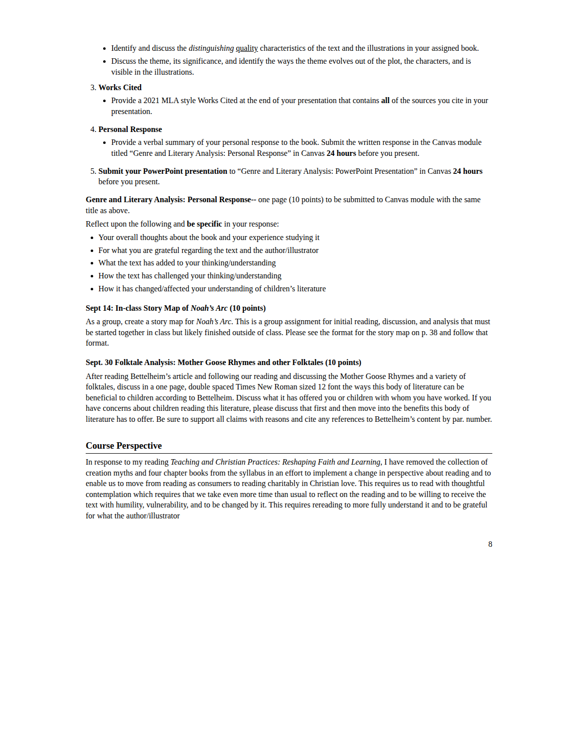Identify and discuss the distinguishing quality characteristics of the text and the illustrations in your assigned book.
Discuss the theme, its significance, and identify the ways the theme evolves out of the plot, the characters, and is visible in the illustrations.
Works Cited
Provide a 2021 MLA style Works Cited at the end of your presentation that contains all of the sources you cite in your presentation.
Personal Response
Provide a verbal summary of your personal response to the book. Submit the written response in the Canvas module titled “Genre and Literary Analysis: Personal Response” in Canvas 24 hours before you present.
Submit your PowerPoint presentation to “Genre and Literary Analysis: PowerPoint Presentation” in Canvas 24 hours before you present.
Genre and Literary Analysis: Personal Response-- one page (10 points) to be submitted to Canvas module with the same title as above.
Reflect upon the following and be specific in your response:
Your overall thoughts about the book and your experience studying it
For what you are grateful regarding the text and the author/illustrator
What the text has added to your thinking/understanding
How the text has challenged your thinking/understanding
How it has changed/affected your understanding of children’s literature
Sept 14: In-class Story Map of Noah’s Arc (10 points)
As a group, create a story map for Noah’s Arc. This is a group assignment for initial reading, discussion, and analysis that must be started together in class but likely finished outside of class. Please see the format for the story map on p. 38 and follow that format.
Sept. 30 Folktale Analysis: Mother Goose Rhymes and other Folktales (10 points)
After reading Bettelheim’s article and following our reading and discussing the Mother Goose Rhymes and a variety of folktales, discuss in a one page, double spaced Times New Roman sized 12 font the ways this body of literature can be beneficial to children according to Bettelheim. Discuss what it has offered you or children with whom you have worked. If you have concerns about children reading this literature, please discuss that first and then move into the benefits this body of literature has to offer. Be sure to support all claims with reasons and cite any references to Bettelheim’s content by par. number.
Course Perspective
In response to my reading Teaching and Christian Practices: Reshaping Faith and Learning, I have removed the collection of creation myths and four chapter books from the syllabus in an effort to implement a change in perspective about reading and to enable us to move from reading as consumers to reading charitably in Christian love. This requires us to read with thoughtful contemplation which requires that we take even more time than usual to reflect on the reading and to be willing to receive the text with humility, vulnerability, and to be changed by it. This requires rereading to more fully understand it and to be grateful for what the author/illustrator
8